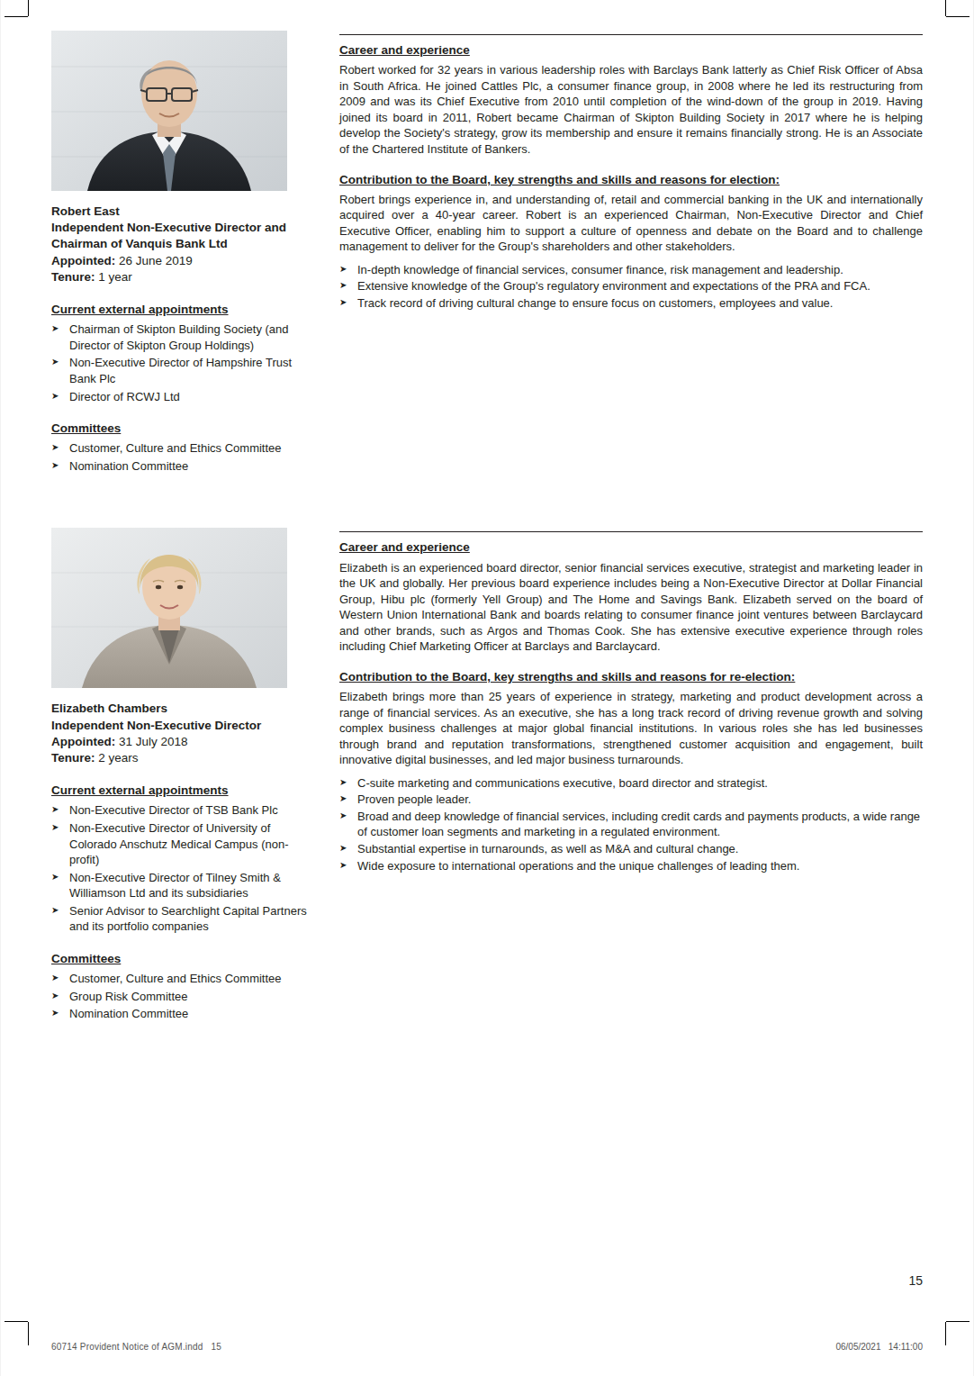Robert East
Independent Non-Executive Director and
Chairman of Vanquis Bank Ltd
Appointed: 26 June 2019
Tenure: 1 year
Current external appointments
Chairman of Skipton Building Society (and Director of Skipton Group Holdings)
Non-Executive Director of Hampshire Trust Bank Plc
Director of RCWJ Ltd
Committees
Customer, Culture and Ethics Committee
Nomination Committee
Career and experience
Robert worked for 32 years in various leadership roles with Barclays Bank latterly as Chief Risk Officer of Absa in South Africa. He joined Cattles Plc, a consumer finance group, in 2008 where he led its restructuring from 2009 and was its Chief Executive from 2010 until completion of the wind-down of the group in 2019. Having joined its board in 2011, Robert became Chairman of Skipton Building Society in 2017 where he is helping develop the Society's strategy, grow its membership and ensure it remains financially strong. He is an Associate of the Chartered Institute of Bankers.
Contribution to the Board, key strengths and skills and reasons for election:
Robert brings experience in, and understanding of, retail and commercial banking in the UK and internationally acquired over a 40-year career. Robert is an experienced Chairman, Non-Executive Director and Chief Executive Officer, enabling him to support a culture of openness and debate on the Board and to challenge management to deliver for the Group's shareholders and other stakeholders.
In-depth knowledge of financial services, consumer finance, risk management and leadership.
Extensive knowledge of the Group's regulatory environment and expectations of the PRA and FCA.
Track record of driving cultural change to ensure focus on customers, employees and value.
Elizabeth Chambers
Independent Non-Executive Director
Appointed: 31 July 2018
Tenure: 2 years
Current external appointments
Non-Executive Director of TSB Bank Plc
Non-Executive Director of University of Colorado Anschutz Medical Campus (non-profit)
Non-Executive Director of Tilney Smith & Williamson Ltd and its subsidiaries
Senior Advisor to Searchlight Capital Partners and its portfolio companies
Committees
Customer, Culture and Ethics Committee
Group Risk Committee
Nomination Committee
Career and experience
Elizabeth is an experienced board director, senior financial services executive, strategist and marketing leader in the UK and globally. Her previous board experience includes being a Non-Executive Director at Dollar Financial Group, Hibu plc (formerly Yell Group) and The Home and Savings Bank. Elizabeth served on the board of Western Union International Bank and boards relating to consumer finance joint ventures between Barclaycard and other brands, such as Argos and Thomas Cook. She has extensive executive experience through roles including Chief Marketing Officer at Barclays and Barclaycard.
Contribution to the Board, key strengths and skills and reasons for re-election:
Elizabeth brings more than 25 years of experience in strategy, marketing and product development across a range of financial services. As an executive, she has a long track record of driving revenue growth and solving complex business challenges at major global financial institutions. In various roles she has led businesses through brand and reputation transformations, strengthened customer acquisition and engagement, built innovative digital businesses, and led major business turnarounds.
C-suite marketing and communications executive, board director and strategist.
Proven people leader.
Broad and deep knowledge of financial services, including credit cards and payments products, a wide range of customer loan segments and marketing in a regulated environment.
Substantial expertise in turnarounds, as well as M&A and cultural change.
Wide exposure to international operations and the unique challenges of leading them.
15
60714 Provident Notice of AGM.indd 15 06/05/2021 14:11:00